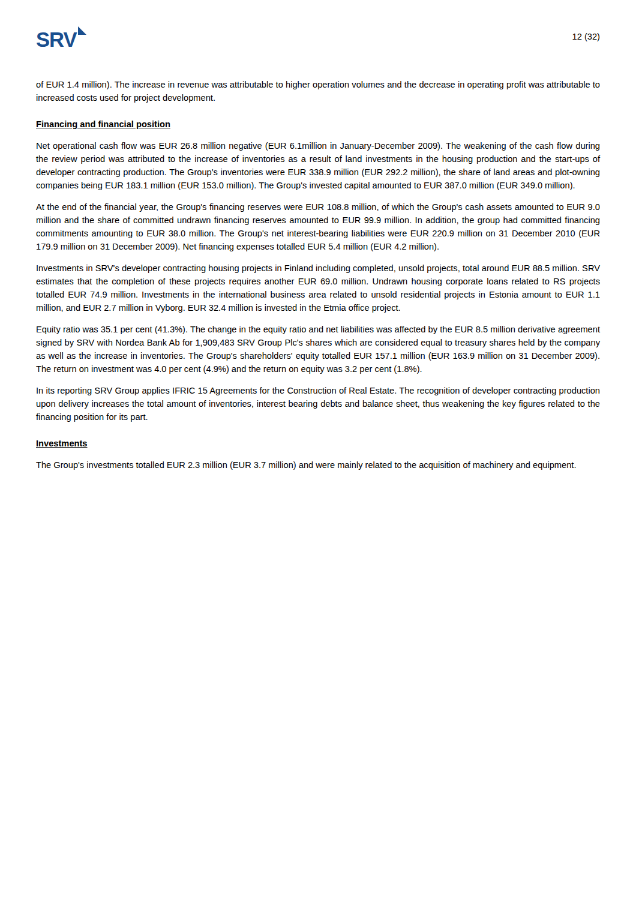SRV
12 (32)
of EUR 1.4 million). The increase in revenue was attributable to higher operation volumes and the decrease in operating profit was attributable to increased costs used for project development.
Financing and financial position
Net operational cash flow was EUR 26.8 million negative (EUR 6.1million in January-December 2009). The weakening of the cash flow during the review period was attributed to the increase of inventories as a result of land investments in the housing production and the start-ups of developer contracting production. The Group's inventories were EUR 338.9 million (EUR 292.2 million), the share of land areas and plot-owning companies being EUR 183.1 million (EUR 153.0 million). The Group's invested capital amounted to EUR 387.0 million (EUR 349.0 million).
At the end of the financial year, the Group's financing reserves were EUR 108.8 million, of which the Group's cash assets amounted to EUR 9.0 million and the share of committed undrawn financing reserves amounted to EUR 99.9 million. In addition, the group had committed financing commitments amounting to EUR 38.0 million. The Group's net interest-bearing liabilities were EUR 220.9 million on 31 December 2010 (EUR 179.9 million on 31 December 2009). Net financing expenses totalled EUR 5.4 million (EUR 4.2 million).
Investments in SRV's developer contracting housing projects in Finland including completed, unsold projects, total around EUR 88.5 million. SRV estimates that the completion of these projects requires another EUR 69.0 million. Undrawn housing corporate loans related to RS projects totalled EUR 74.9 million. Investments in the international business area related to unsold residential projects in Estonia amount to EUR 1.1 million, and EUR 2.7 million in Vyborg. EUR 32.4 million is invested in the Etmia office project.
Equity ratio was 35.1 per cent (41.3%). The change in the equity ratio and net liabilities was affected by the EUR 8.5 million derivative agreement signed by SRV with Nordea Bank Ab for 1,909,483 SRV Group Plc's shares which are considered equal to treasury shares held by the company as well as the increase in inventories. The Group's shareholders' equity totalled EUR 157.1 million (EUR 163.9 million on 31 December 2009). The return on investment was 4.0 per cent (4.9%) and the return on equity was 3.2 per cent (1.8%).
In its reporting SRV Group applies IFRIC 15 Agreements for the Construction of Real Estate. The recognition of developer contracting production upon delivery increases the total amount of inventories, interest bearing debts and balance sheet, thus weakening the key figures related to the financing position for its part.
Investments
The Group's investments totalled EUR 2.3 million (EUR 3.7 million) and were mainly related to the acquisition of machinery and equipment.